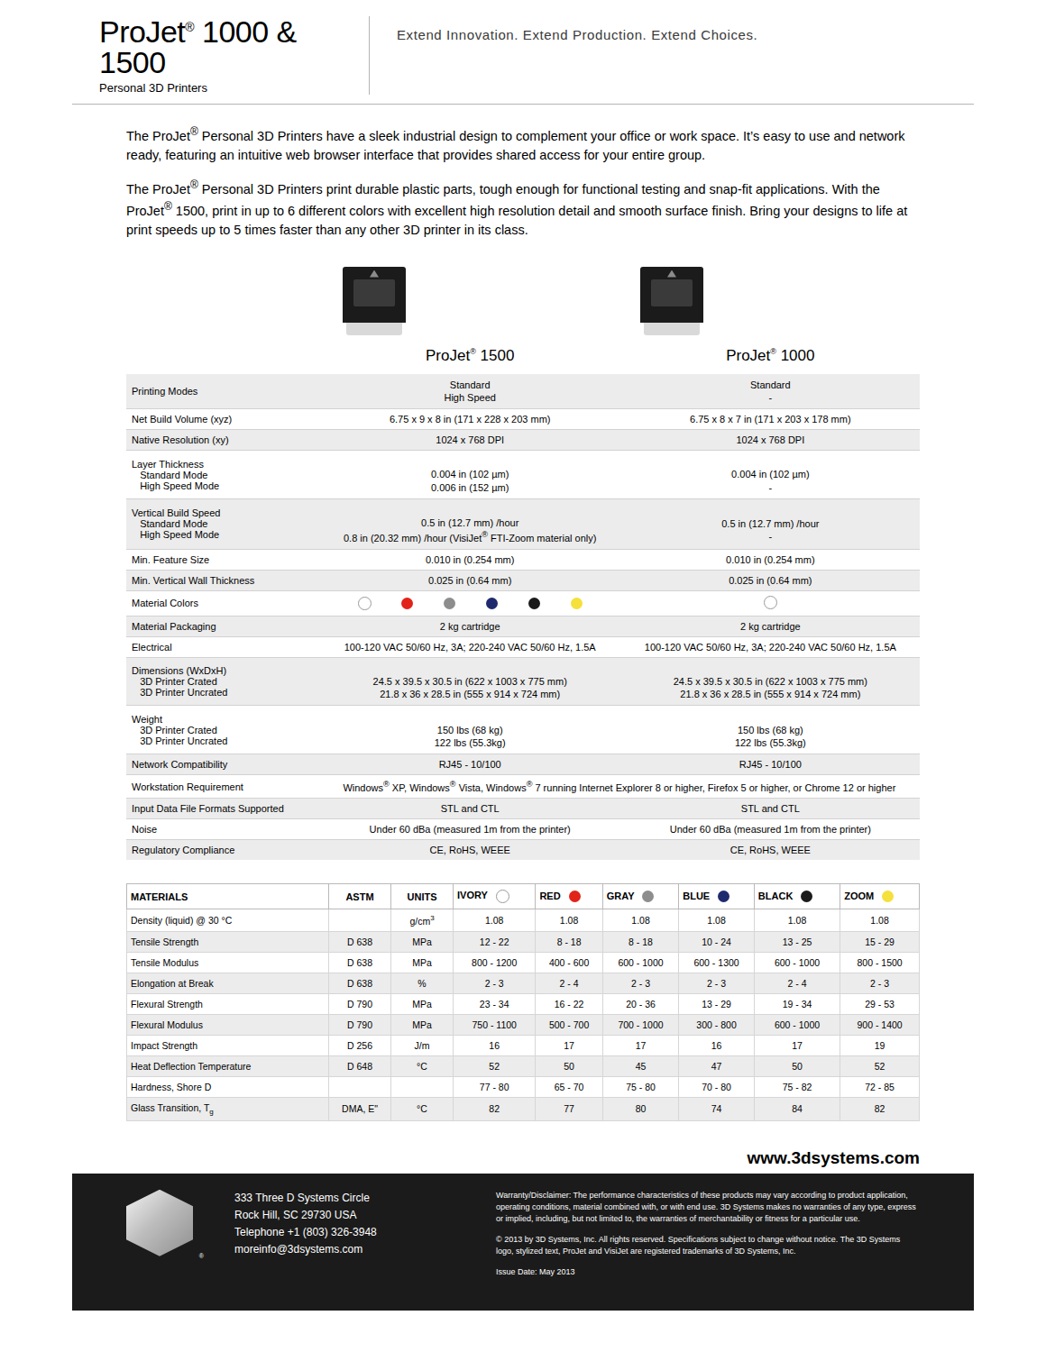ProJet® 1000 & 1500
Personal 3D Printers
Extend Innovation. Extend Production. Extend Choices.
The ProJet® Personal 3D Printers have a sleek industrial design to complement your office or work space. It’s easy to use and network ready, featuring an intuitive web browser interface that provides shared access for your entire group.
The ProJet® Personal 3D Printers print durable plastic parts, tough enough for functional testing and snap-fit applications. With the ProJet® 1500, print in up to 6 different colors with excellent high resolution detail and smooth surface finish. Bring your designs to life at print speeds up to 5 times faster than any other 3D printer in its class.
| | ProJet ® 1500 | ProJet ® 1000 |
| Printing Modes | Standard High Speed | Standard - |
| Net Build Volume (xyz) | 6.75 x 9 x 8 in (171 x 228 x 203 mm) | 6.75 x 8 x 7 in (171 x 203 x 178 mm) |
| Native Resolution (xy) | 1024 x 768 DPI | 1024 x 768 DPI |
| Layer Thickness Standard Mode High Speed Mode | 0.004 in (102 µm) 0.006 in (152 µm) | 0.004 in (102 µm) - |
| Vertical Build Speed Standard Mode High Speed Mode | 0.5 in (12.7 mm) /hour 0.8 in (20.32 mm) /hour (VisiJet ® FTI-Zoom material only) | 0.5 in (12.7 mm) /hour - |
| Min. Feature Size | 0.010 in (0.254 mm) | 0.010 in (0.254 mm) |
| Min. Vertical Wall Thickness | 0.025 in (0.64 mm) | 0.025 in (0.64 mm) |
| Material Colors | | |
| Material Packaging | 2 kg cartridge | 2 kg cartridge |
| Electrical | 100-120 VAC 50/60 Hz, 3A; 220-240 VAC 50/60 Hz, 1.5A | 100-120 VAC 50/60 Hz, 3A; 220-240 VAC 50/60 Hz, 1.5A |
| Dimensions (WxDxH) 3D Printer Crated 3D Printer Uncrated | 24.5 x 39.5 x 30.5 in (622 x 1003 x 775 mm) 21.8 x 36 x 28.5 in (555 x 914 x 724 mm) | 24.5 x 39.5 x 30.5 in (622 x 1003 x 775 mm) 21.8 x 36 x 28.5 in (555 x 914 x 724 mm) |
| Weight 3D Printer Crated 3D Printer Uncrated | 150 lbs (68 kg) 122 lbs (55.3kg) | 150 lbs (68 kg) 122 lbs (55.3kg) |
| Network Compatibility | RJ45 - 10/100 | RJ45 - 10/100 |
| Workstation Requirement | Windows ® XP, Windows ® Vista, Windows ® 7 running Internet Explorer 8 or higher, Firefox 5 or higher, or Chrome 12 or higher |
| Input Data File Formats Supported | STL and CTL | STL and CTL |
| Noise | Under 60 dBa (measured 1m from the printer) | Under 60 dBa (measured 1m from the printer) |
| Regulatory Compliance | CE, RoHS, WEEE | CE, RoHS, WEEE |
| MATERIALS | ASTM | UNITS | IVORY | RED | GRAY | BLUE | BLACK | ZOOM |
| --- | --- | --- | --- | --- | --- | --- | --- | --- |
| Density (liquid) @ 30 °C | | g/cm 3 | 1.08 | 1.08 | 1.08 | 1.08 | 1.08 | 1.08 |
| Tensile Strength | D 638 | MPa | 12 - 22 | 8 - 18 | 8 - 18 | 10 - 24 | 13 - 25 | 15 - 29 |
| Tensile Modulus | D 638 | MPa | 800 - 1200 | 400 - 600 | 600 - 1000 | 600 - 1300 | 600 - 1000 | 800 - 1500 |
| Elongation at Break | D 638 | % | 2 - 3 | 2 - 4 | 2 - 3 | 2 - 3 | 2 - 4 | 2 - 3 |
| Flexural Strength | D 790 | MPa | 23 - 34 | 16 - 22 | 20 - 36 | 13 - 29 | 19 - 34 | 29 - 53 |
| Flexural Modulus | D 790 | MPa | 750 - 1100 | 500 - 700 | 700 - 1000 | 300 - 800 | 600 - 1000 | 900 - 1400 |
| Impact Strength | D 256 | J/m | 16 | 17 | 17 | 16 | 17 | 19 |
| Heat Deflection Temperature | D 648 | °C | 52 | 50 | 45 | 47 | 50 | 52 |
| Hardness, Shore D | | | 77 - 80 | 65 - 70 | 75 - 80 | 70 - 80 | 75 - 82 | 72 - 85 |
| Glass Transition, T g | DMA, E" | °C | 82 | 77 | 80 | 74 | 84 | 82 |
www.3dsystems.com
®
333 Three D Systems Circle
Rock Hill, SC 29730 USA
Telephone +1 (803) 326-3948
moreinfo@3dsystems.com
Warranty/Disclaimer: The performance characteristics of these products may vary according to product application, operating conditions, material combined with, or with end use. 3D Systems makes no warranties of any type, express or implied, including, but not limited to, the warranties of merchantability or fitness for a particular use.
© 2013 by 3D Systems, Inc. All rights reserved. Specifications subject to change without notice. The 3D Systems logo, stylized text, ProJet and VisiJet are registered trademarks of 3D Systems, Inc.
Issue Date: May 2013